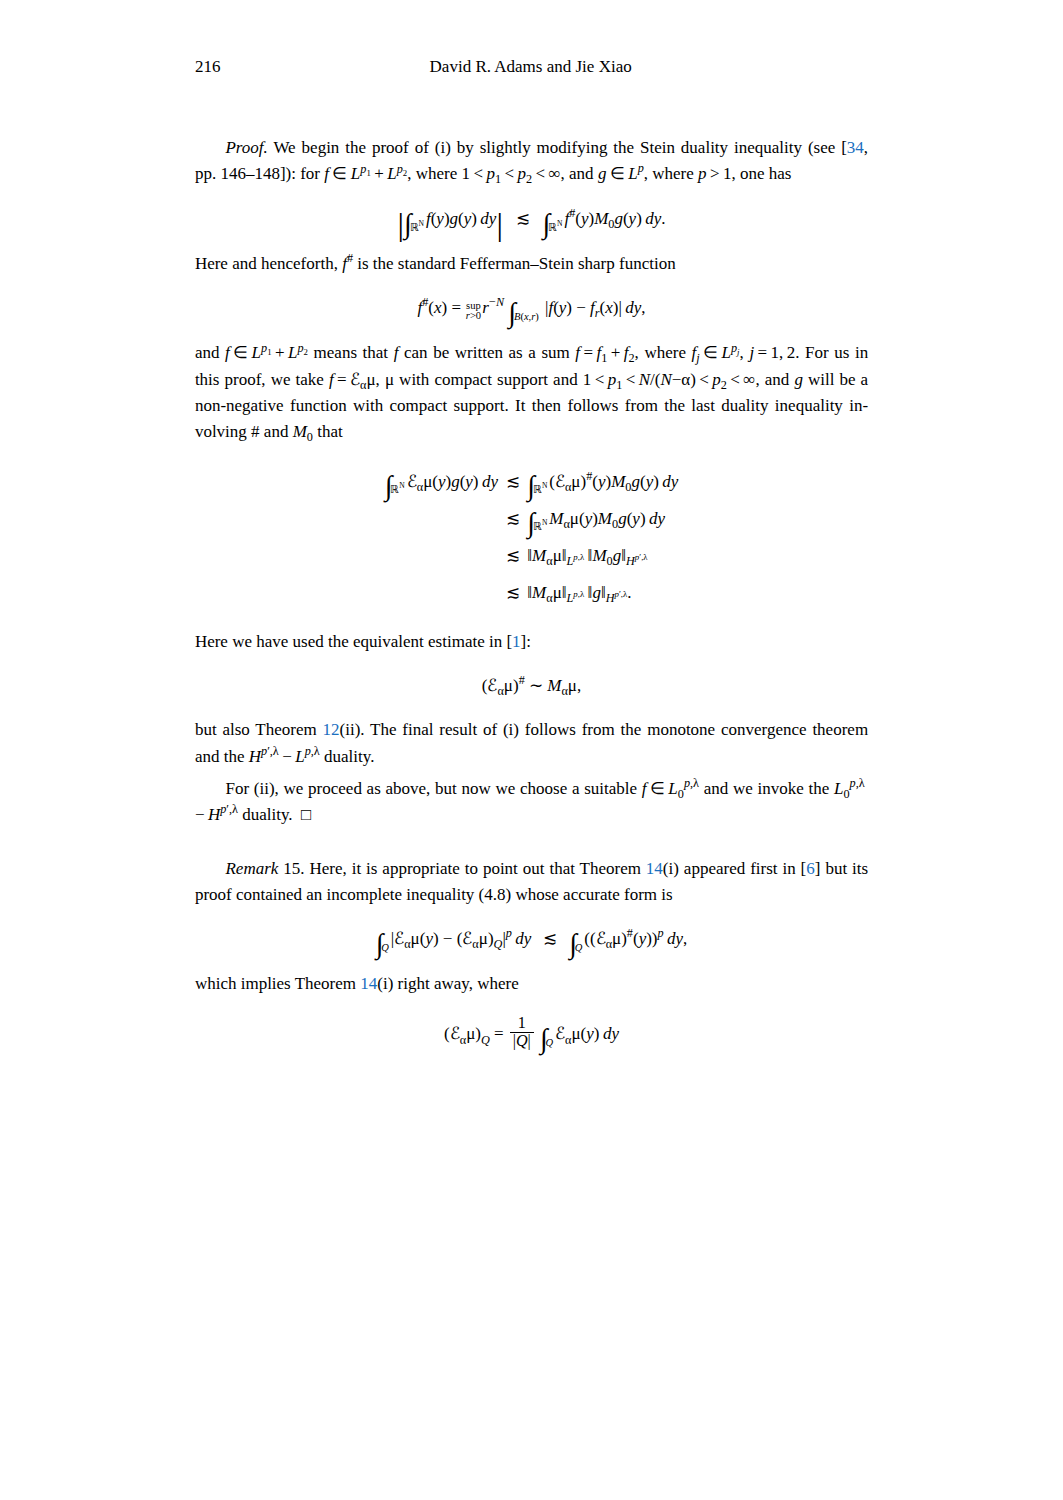216 David R. Adams and Jie Xiao
Proof. We begin the proof of (i) by slightly modifying the Stein duality inequality (see [34, pp. 146–148]): for f ∈ Lp1 + Lp2, where 1 < p1 < p2 < ∞, and g ∈ Lp, where p > 1, one has
|∫ℝN f(y)g(y) dy| ≲ ∫ℝN f#(y)M0g(y) dy.
Here and henceforth, f# is the standard Fefferman–Stein sharp function
f#(x) = sup r>0 r−N ∫B(x,r) |f(y) − fr(x)| dy,
and f ∈ Lp1 + Lp2 means that f can be written as a sum f = f1 + f2, where fj ∈ Lpj, j = 1, 2. For us in this proof, we take f = ℰαμ, μ with compact support and 1 < p1 < N/(N−α) < p2 < ∞, and g will be a non-negative function with compact support. It then follows from the last duality inequality involving # and M0 that
∫ℝNℰαμ(y)g(y) dy
≲
∫ℝN(ℰαμ)#(y)M0g(y) dy
≲
∫ℝN Mαμ(y)M0g(y) dy
≲
‖Mαμ‖Lp,λ ‖M0g‖Hp′,λ
≲
‖Mαμ‖Lp,λ ‖g‖Hp′,λ.
Here we have used the equivalent estimate in [1]:
(ℰαμ)# ∼ Mαμ,
but also Theorem 12(ii). The final result of (i) follows from the monotone convergence theorem and the Hp′,λ − Lp,λ duality.
For (ii), we proceed as above, but now we choose a suitable f ∈ L0p,λ and we invoke the L0p,λ − Hp′,λ duality. □
Remark 15. Here, it is appropriate to point out that Theorem 14(i) appeared first in [6] but its proof contained an incomplete inequality (4.8) whose accurate form is
∫Q|ℰαμ(y) − (ℰαμ)Q|p dy ≲ ∫Q((ℰαμ)#(y))p dy,
which implies Theorem 14(i) right away, where
(ℰαμ)Q = 1|Q| ∫Qℰαμ(y) dy